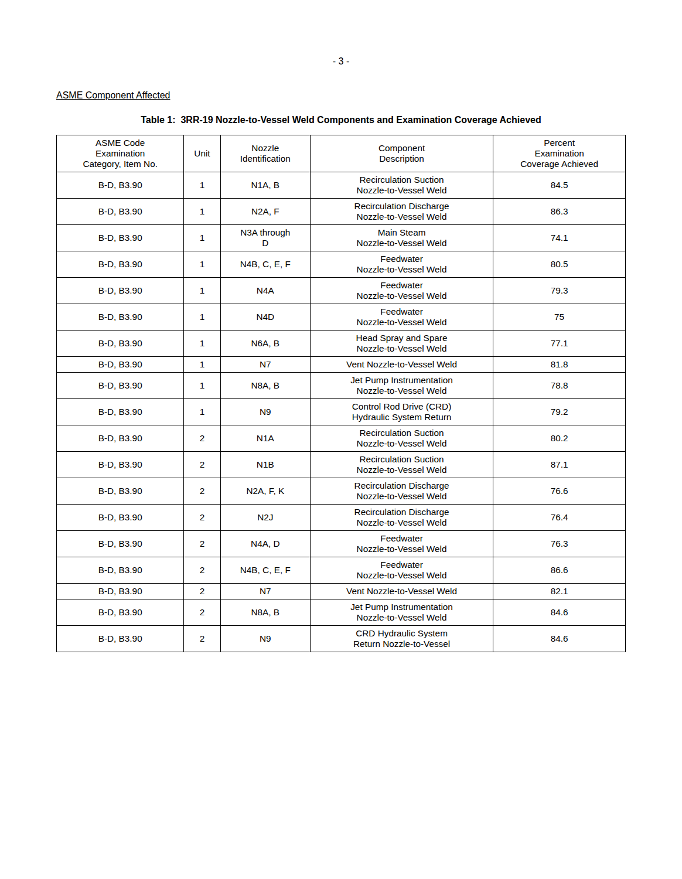- 3 -
ASME Component Affected
Table 1: 3RR-19 Nozzle-to-Vessel Weld Components and Examination Coverage Achieved
| ASME Code Examination Category, Item No. | Unit | Nozzle Identification | Component Description | Percent Examination Coverage Achieved |
| --- | --- | --- | --- | --- |
| B-D, B3.90 | 1 | N1A, B | Recirculation Suction Nozzle-to-Vessel Weld | 84.5 |
| B-D, B3.90 | 1 | N2A, F | Recirculation Discharge Nozzle-to-Vessel Weld | 86.3 |
| B-D, B3.90 | 1 | N3A through D | Main Steam Nozzle-to-Vessel Weld | 74.1 |
| B-D, B3.90 | 1 | N4B, C, E, F | Feedwater Nozzle-to-Vessel Weld | 80.5 |
| B-D, B3.90 | 1 | N4A | Feedwater Nozzle-to-Vessel Weld | 79.3 |
| B-D, B3.90 | 1 | N4D | Feedwater Nozzle-to-Vessel Weld | 75 |
| B-D, B3.90 | 1 | N6A, B | Head Spray and Spare Nozzle-to-Vessel Weld | 77.1 |
| B-D, B3.90 | 1 | N7 | Vent Nozzle-to-Vessel Weld | 81.8 |
| B-D, B3.90 | 1 | N8A, B | Jet Pump Instrumentation Nozzle-to-Vessel Weld | 78.8 |
| B-D, B3.90 | 1 | N9 | Control Rod Drive (CRD) Hydraulic System Return | 79.2 |
| B-D, B3.90 | 2 | N1A | Recirculation Suction Nozzle-to-Vessel Weld | 80.2 |
| B-D, B3.90 | 2 | N1B | Recirculation Suction Nozzle-to-Vessel Weld | 87.1 |
| B-D, B3.90 | 2 | N2A, F, K | Recirculation Discharge Nozzle-to-Vessel Weld | 76.6 |
| B-D, B3.90 | 2 | N2J | Recirculation Discharge Nozzle-to-Vessel Weld | 76.4 |
| B-D, B3.90 | 2 | N4A, D | Feedwater Nozzle-to-Vessel Weld | 76.3 |
| B-D, B3.90 | 2 | N4B, C, E, F | Feedwater Nozzle-to-Vessel Weld | 86.6 |
| B-D, B3.90 | 2 | N7 | Vent Nozzle-to-Vessel Weld | 82.1 |
| B-D, B3.90 | 2 | N8A, B | Jet Pump Instrumentation Nozzle-to-Vessel Weld | 84.6 |
| B-D, B3.90 | 2 | N9 | CRD Hydraulic System Return Nozzle-to-Vessel | 84.6 |